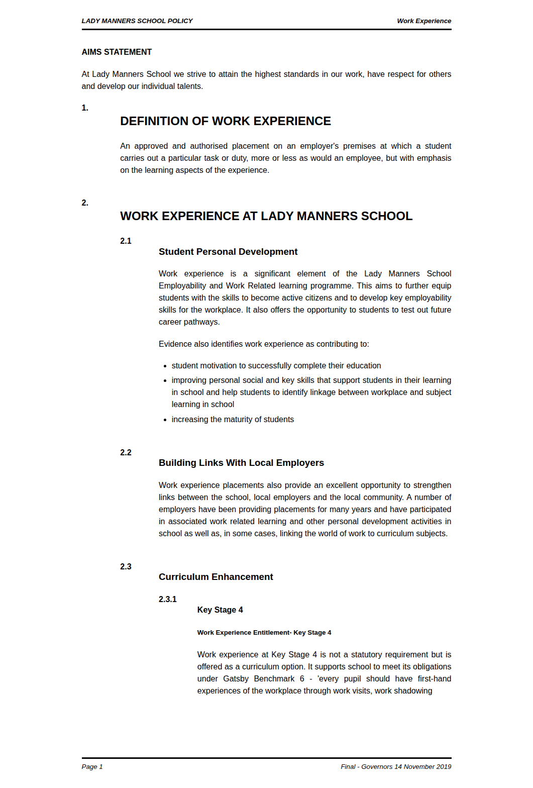LADY MANNERS SCHOOL POLICY
Work Experience
AIMS STATEMENT
At Lady Manners School we strive to attain the highest standards in our work, have respect for others and develop our individual talents.
1.
DEFINITION OF WORK EXPERIENCE
An approved and authorised placement on an employer's premises at which a student carries out a particular task or duty, more or less as would an employee, but with emphasis on the learning aspects of the experience.
2.
WORK EXPERIENCE AT LADY MANNERS SCHOOL
2.1
Student Personal Development
Work experience is a significant element of the Lady Manners School Employability and Work Related learning programme. This aims to further equip students with the skills to become active citizens and to develop key employability skills for the workplace. It also offers the opportunity to students to test out future career pathways.
Evidence also identifies work experience as contributing to:
student motivation to successfully complete their education
improving personal social and key skills that support students in their learning in school and help students to identify linkage between workplace and subject learning in school
increasing the maturity of students
2.2
Building Links With Local Employers
Work experience placements also provide an excellent opportunity to strengthen links between the school, local employers and the local community. A number of employers have been providing placements for many years and have participated in associated work related learning and other personal development activities in school as well as, in some cases, linking the world of work to curriculum subjects.
2.3
Curriculum Enhancement
2.3.1
Key Stage 4
Work Experience Entitlement- Key Stage 4
Work experience at Key Stage 4 is not a statutory requirement but is offered as a curriculum option. It supports school to meet its obligations under Gatsby Benchmark 6 - 'every pupil should have first-hand experiences of the workplace through work visits, work shadowing
Page 1
Final - Governors 14 November 2019